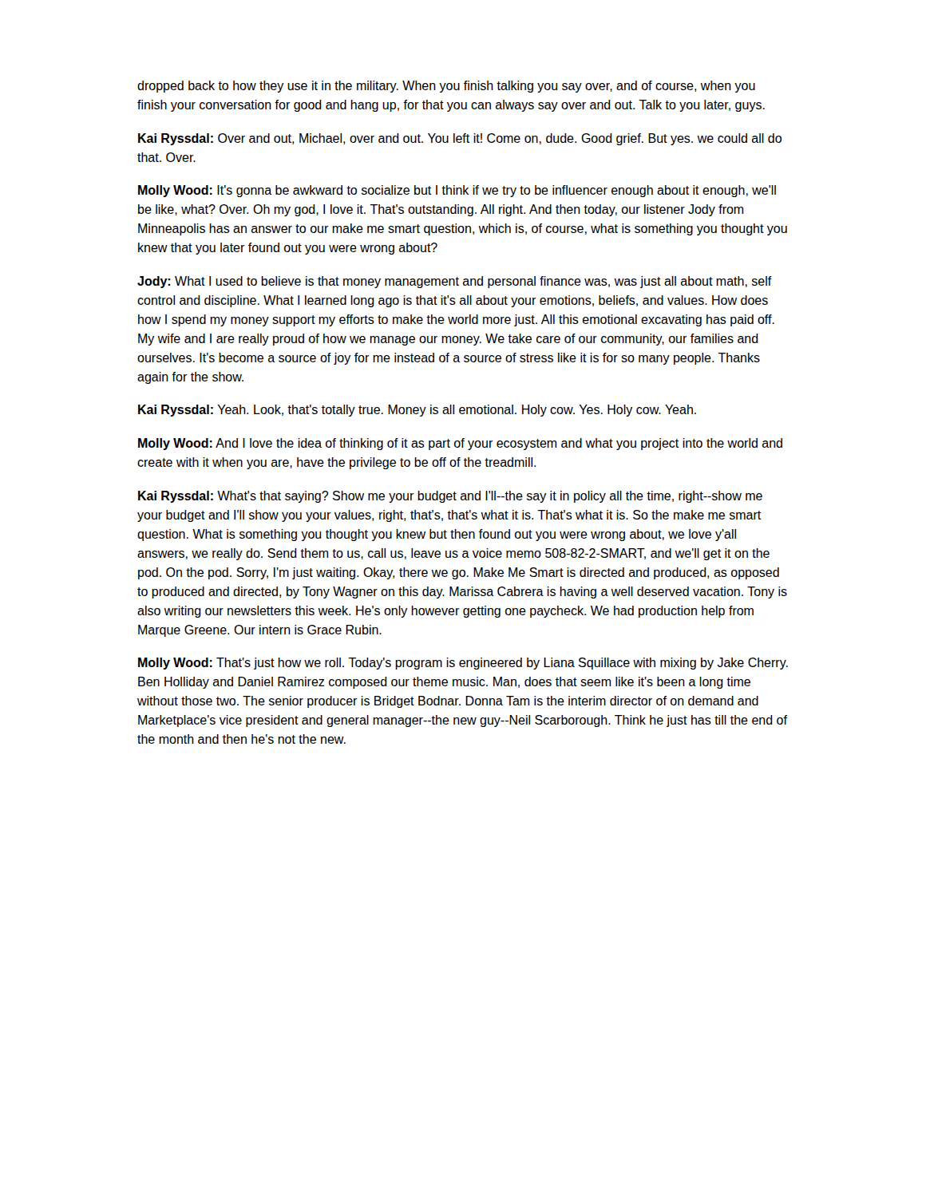dropped back to how they use it in the military. When you finish talking you say over, and of course, when you finish your conversation for good and hang up, for that you can always say over and out. Talk to you later, guys.
Kai Ryssdal: Over and out, Michael, over and out. You left it! Come on, dude. Good grief. But yes. we could all do that. Over.
Molly Wood: It's gonna be awkward to socialize but I think if we try to be influencer enough about it enough, we'll be like, what? Over. Oh my god, I love it. That's outstanding. All right. And then today, our listener Jody from Minneapolis has an answer to our make me smart question, which is, of course, what is something you thought you knew that you later found out you were wrong about?
Jody: What I used to believe is that money management and personal finance was, was just all about math, self control and discipline. What I learned long ago is that it's all about your emotions, beliefs, and values. How does how I spend my money support my efforts to make the world more just. All this emotional excavating has paid off. My wife and I are really proud of how we manage our money. We take care of our community, our families and ourselves. It's become a source of joy for me instead of a source of stress like it is for so many people. Thanks again for the show.
Kai Ryssdal: Yeah. Look, that's totally true. Money is all emotional. Holy cow. Yes. Holy cow. Yeah.
Molly Wood: And I love the idea of thinking of it as part of your ecosystem and what you project into the world and create with it when you are, have the privilege to be off of the treadmill.
Kai Ryssdal: What's that saying? Show me your budget and I'll--the say it in policy all the time, right--show me your budget and I'll show you your values, right, that's, that's what it is. That's what it is. So the make me smart question. What is something you thought you knew but then found out you were wrong about, we love y'all answers, we really do. Send them to us, call us, leave us a voice memo 508-82-2-SMART, and we'll get it on the pod. On the pod. Sorry, I'm just waiting. Okay, there we go. Make Me Smart is directed and produced, as opposed to produced and directed, by Tony Wagner on this day. Marissa Cabrera is having a well deserved vacation. Tony is also writing our newsletters this week. He's only however getting one paycheck. We had production help from Marque Greene. Our intern is Grace Rubin.
Molly Wood: That's just how we roll. Today's program is engineered by Liana Squillace with mixing by Jake Cherry. Ben Holliday and Daniel Ramirez composed our theme music. Man, does that seem like it's been a long time without those two. The senior producer is Bridget Bodnar. Donna Tam is the interim director of on demand and Marketplace's vice president and general manager--the new guy--Neil Scarborough. Think he just has till the end of the month and then he's not the new.